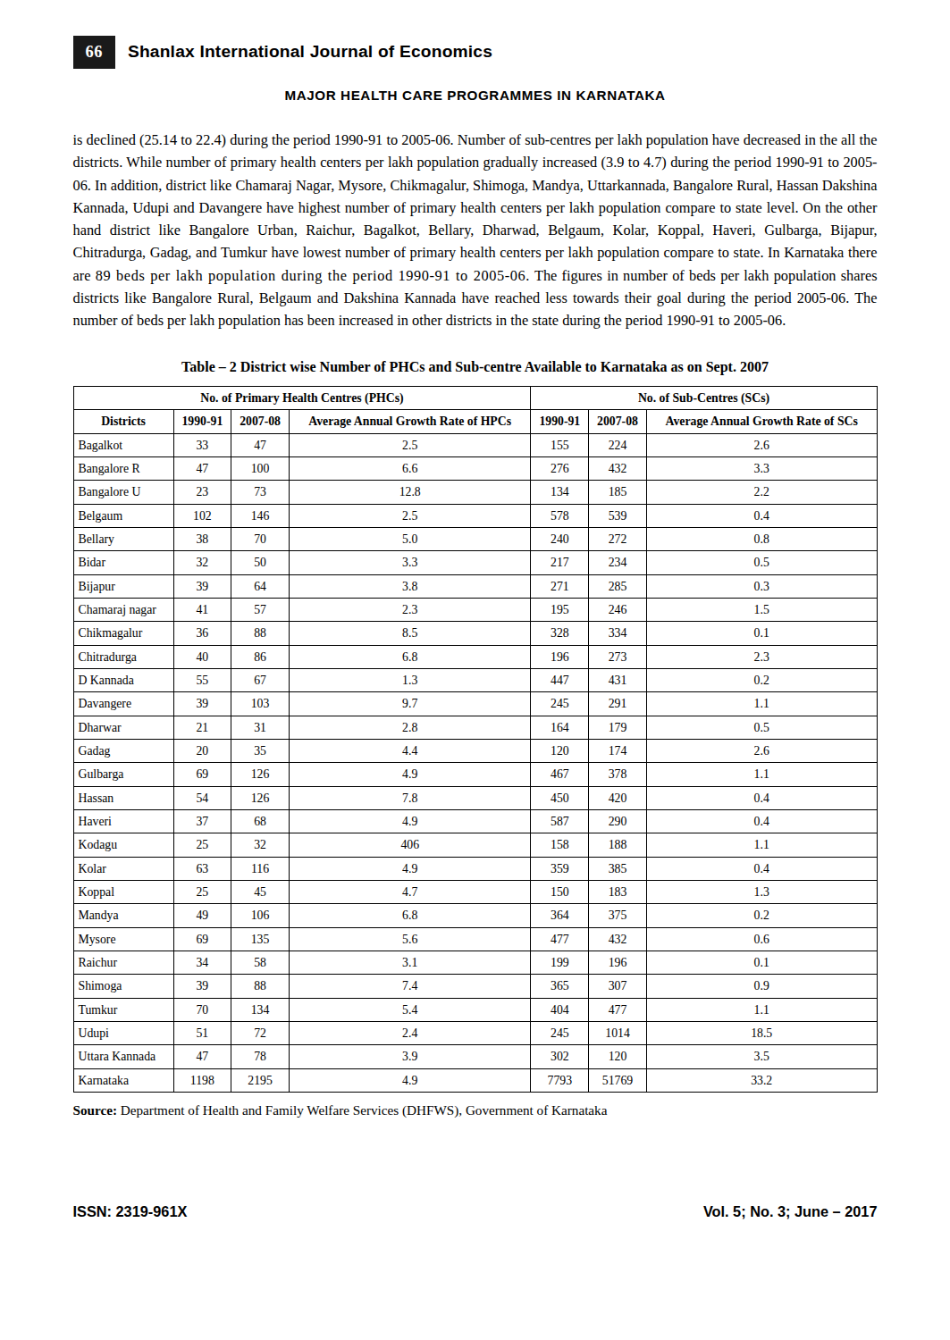66 Shanlax International Journal of Economics
MAJOR HEALTH CARE PROGRAMMES IN KARNATAKA
is declined (25.14 to 22.4) during the period 1990-91 to 2005-06. Number of sub-centres per lakh population have decreased in the all the districts. While number of primary health centers per lakh population gradually increased (3.9 to 4.7) during the period 1990-91 to 2005-06. In addition, district like Chamaraj Nagar, Mysore, Chikmagalur, Shimoga, Mandya, Uttarkannada, Bangalore Rural, Hassan Dakshina Kannada, Udupi and Davangere have highest number of primary health centers per lakh population compare to state level. On the other hand district like Bangalore Urban, Raichur, Bagalkot, Bellary, Dharwad, Belgaum, Kolar, Koppal, Haveri, Gulbarga, Bijapur, Chitradurga, Gadag, and Tumkur have lowest number of primary health centers per lakh population compare to state. In Karnataka there are 89 beds per lakh population during the period 1990-91 to 2005-06. The figures in number of beds per lakh population shares districts like Bangalore Rural, Belgaum and Dakshina Kannada have reached less towards their goal during the period 2005-06. The number of beds per lakh population has been increased in other districts in the state during the period 1990-91 to 2005-06.
Table – 2 District wise Number of PHCs and Sub-centre Available to Karnataka as on Sept. 2007
| No. of Primary Health Centres (PHCs) | No. of Sub-Centres (SCs) |
| --- | --- |
| Districts | 1990-91 | 2007-08 | Average Annual Growth Rate of HPCs | 1990-91 | 2007-08 | Average Annual Growth Rate of SCs |
| Bagalkot | 33 | 47 | 2.5 | 155 | 224 | 2.6 |
| Bangalore R | 47 | 100 | 6.6 | 276 | 432 | 3.3 |
| Bangalore U | 23 | 73 | 12.8 | 134 | 185 | 2.2 |
| Belgaum | 102 | 146 | 2.5 | 578 | 539 | 0.4 |
| Bellary | 38 | 70 | 5.0 | 240 | 272 | 0.8 |
| Bidar | 32 | 50 | 3.3 | 217 | 234 | 0.5 |
| Bijapur | 39 | 64 | 3.8 | 271 | 285 | 0.3 |
| Chamaraj nagar | 41 | 57 | 2.3 | 195 | 246 | 1.5 |
| Chikmagalur | 36 | 88 | 8.5 | 328 | 334 | 0.1 |
| Chitradurga | 40 | 86 | 6.8 | 196 | 273 | 2.3 |
| D Kannada | 55 | 67 | 1.3 | 447 | 431 | 0.2 |
| Davangere | 39 | 103 | 9.7 | 245 | 291 | 1.1 |
| Dharwar | 21 | 31 | 2.8 | 164 | 179 | 0.5 |
| Gadag | 20 | 35 | 4.4 | 120 | 174 | 2.6 |
| Gulbarga | 69 | 126 | 4.9 | 467 | 378 | 1.1 |
| Hassan | 54 | 126 | 7.8 | 450 | 420 | 0.4 |
| Haveri | 37 | 68 | 4.9 | 587 | 290 | 0.4 |
| Kodagu | 25 | 32 | 406 | 158 | 188 | 1.1 |
| Kolar | 63 | 116 | 4.9 | 359 | 385 | 0.4 |
| Koppal | 25 | 45 | 4.7 | 150 | 183 | 1.3 |
| Mandya | 49 | 106 | 6.8 | 364 | 375 | 0.2 |
| Mysore | 69 | 135 | 5.6 | 477 | 432 | 0.6 |
| Raichur | 34 | 58 | 3.1 | 199 | 196 | 0.1 |
| Shimoga | 39 | 88 | 7.4 | 365 | 307 | 0.9 |
| Tumkur | 70 | 134 | 5.4 | 404 | 477 | 1.1 |
| Udupi | 51 | 72 | 2.4 | 245 | 1014 | 18.5 |
| Uttara Kannada | 47 | 78 | 3.9 | 302 | 120 | 3.5 |
| Karnataka | 1198 | 2195 | 4.9 | 7793 | 51769 | 33.2 |
Source: Department of Health and Family Welfare Services (DHFWS), Government of Karnataka
ISSN: 2319-961X Vol. 5; No. 3; June – 2017